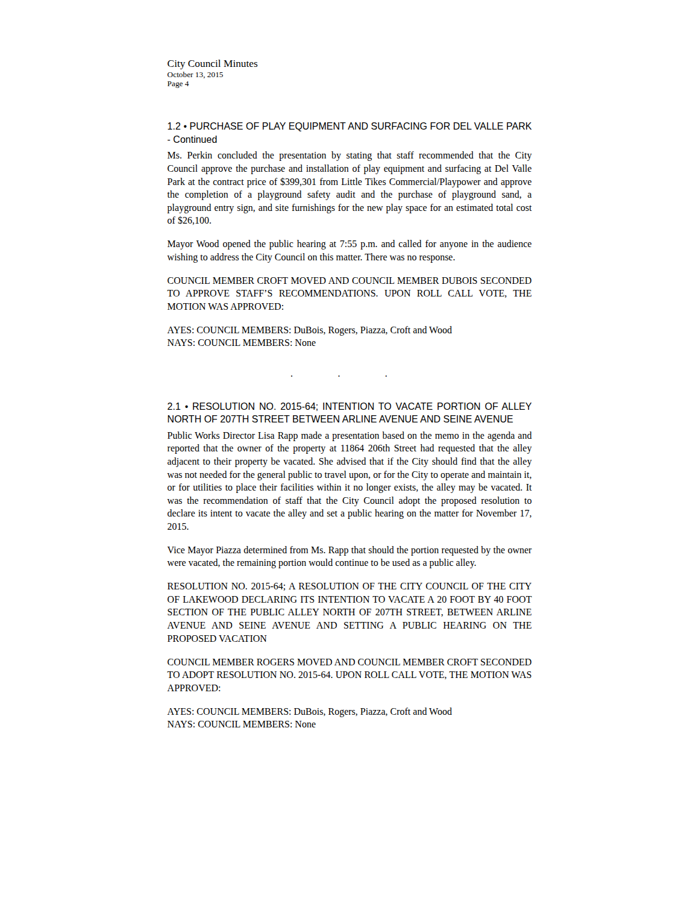City Council Minutes
October 13, 2015
Page 4
1.2 • PURCHASE OF PLAY EQUIPMENT AND SURFACING FOR DEL VALLE PARK - Continued
Ms. Perkin concluded the presentation by stating that staff recommended that the City Council approve the purchase and installation of play equipment and surfacing at Del Valle Park at the contract price of $399,301 from Little Tikes Commercial/Playpower and approve the completion of a playground safety audit and the purchase of playground sand, a playground entry sign, and site furnishings for the new play space for an estimated total cost of $26,100.
Mayor Wood opened the public hearing at 7:55 p.m. and called for anyone in the audience wishing to address the City Council on this matter. There was no response.
COUNCIL MEMBER CROFT MOVED AND COUNCIL MEMBER DUBOIS SECONDED TO APPROVE STAFF’S RECOMMENDATIONS. UPON ROLL CALL VOTE, THE MOTION WAS APPROVED:
AYES: COUNCIL MEMBERS: DuBois, Rogers, Piazza, Croft and Wood
NAYS: COUNCIL MEMBERS: None
. . .
2.1 • RESOLUTION NO. 2015-64; INTENTION TO VACATE PORTION OF ALLEY NORTH OF 207TH STREET BETWEEN ARLINE AVENUE AND SEINE AVENUE
Public Works Director Lisa Rapp made a presentation based on the memo in the agenda and reported that the owner of the property at 11864 206th Street had requested that the alley adjacent to their property be vacated. She advised that if the City should find that the alley was not needed for the general public to travel upon, or for the City to operate and maintain it, or for utilities to place their facilities within it no longer exists, the alley may be vacated. It was the recommendation of staff that the City Council adopt the proposed resolution to declare its intent to vacate the alley and set a public hearing on the matter for November 17, 2015.
Vice Mayor Piazza determined from Ms. Rapp that should the portion requested by the owner were vacated, the remaining portion would continue to be used as a public alley.
RESOLUTION NO. 2015-64; A RESOLUTION OF THE CITY COUNCIL OF THE CITY OF LAKEWOOD DECLARING ITS INTENTION TO VACATE A 20 FOOT BY 40 FOOT SECTION OF THE PUBLIC ALLEY NORTH OF 207TH STREET, BETWEEN ARLINE AVENUE AND SEINE AVENUE AND SETTING A PUBLIC HEARING ON THE PROPOSED VACATION
COUNCIL MEMBER ROGERS MOVED AND COUNCIL MEMBER CROFT SECONDED TO ADOPT RESOLUTION NO. 2015-64. UPON ROLL CALL VOTE, THE MOTION WAS APPROVED:
AYES: COUNCIL MEMBERS: DuBois, Rogers, Piazza, Croft and Wood
NAYS: COUNCIL MEMBERS: None